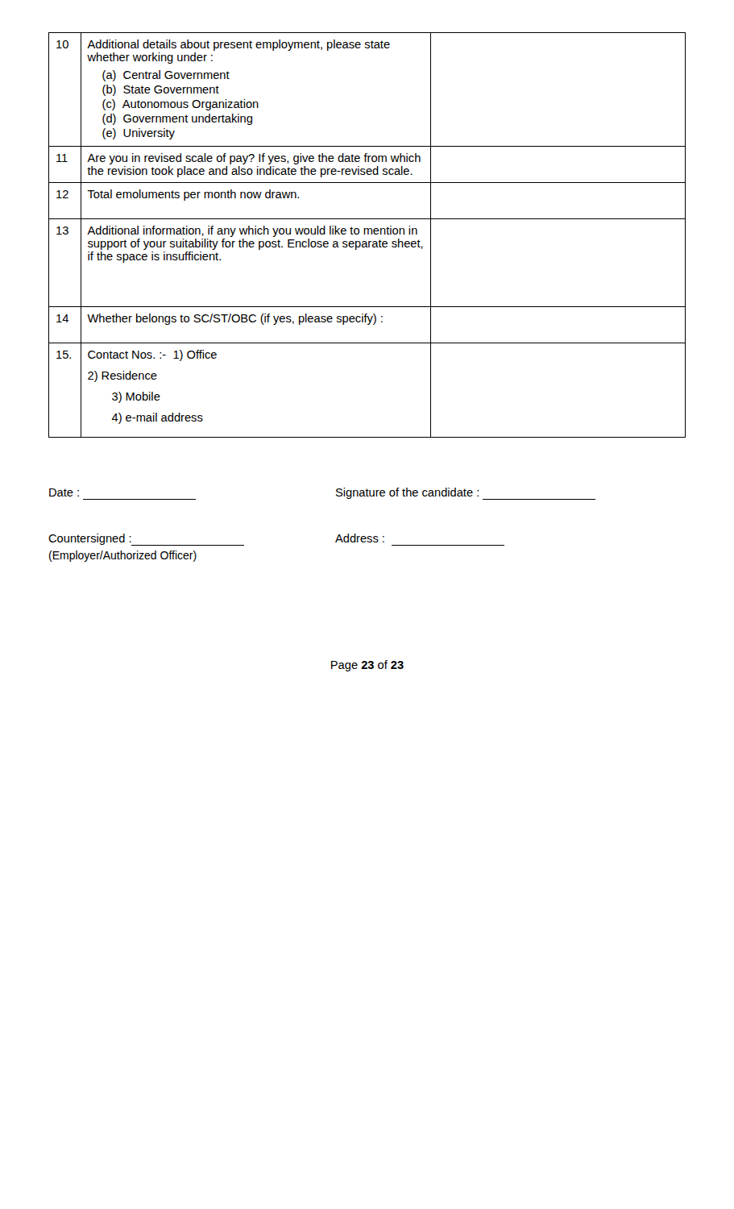| 10 | Additional details about present employment, please state whether working under : (a) Central Government (b) State Government (c) Autonomous Organization (d) Government undertaking (e) University | |
| 11 | Are you in revised scale of pay? If yes, give the date from which the revision took place and also indicate the pre-revised scale. | |
| 12 | Total emoluments per month now drawn. | |
| 13 | Additional information, if any which you would like to mention in support of your suitability for the post. Enclose a separate sheet, if the space is insufficient. | |
| 14 | Whether belongs to SC/ST/OBC (if yes, please specify) : | |
| 15. | Contact Nos. :- 1) Office 2) Residence 3) Mobile 4) e-mail address | |
Date :
Signature of the candidate :
Countersigned :
(Employer/Authorized Officer)
Address :
Page 23 of 23